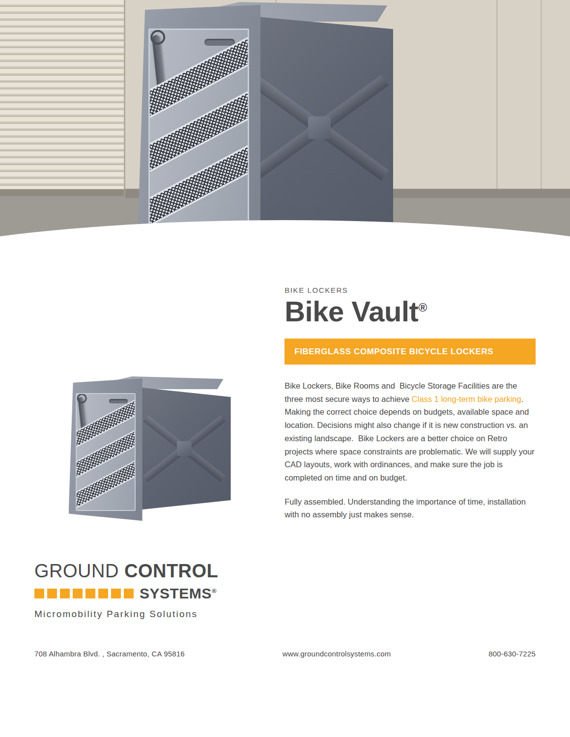BIKE LOCKERS
Bike Vault®
FIBERGLASS COMPOSITE BICYCLE LOCKERS
Bike Lockers, Bike Rooms and Bicycle Storage Facilities are the three most secure ways to achieve Class 1 long-term bike parking. Making the correct choice depends on budgets, available space and location. Decisions might also change if it is new construction vs. an existing landscape. Bike Lockers are a better choice on Retro projects where space constraints are problematic. We will supply your CAD layouts, work with ordinances, and make sure the job is completed on time and on budget.
Fully assembled. Understanding the importance of time, installation with no assembly just makes sense.
GROUND CONTROL
SYSTEMS®
Micromobility Parking Solutions
708 Alhambra Blvd. , Sacramento, CA 95816 www.groundcontrolsystems.com 800-630-7225